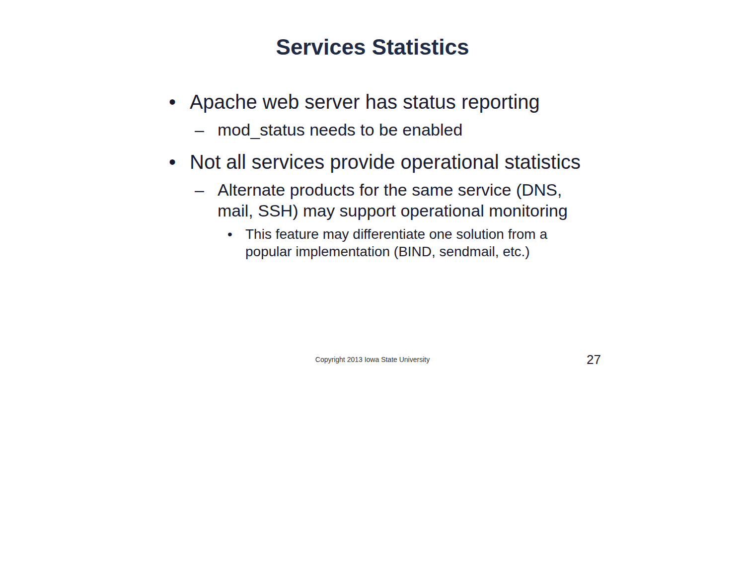Services Statistics
Apache web server has status reporting
mod_status needs to be enabled
Not all services provide operational statistics
Alternate products for the same service (DNS, mail, SSH) may support operational monitoring
This feature may differentiate one solution from a popular implementation (BIND, sendmail, etc.)
Copyright 2013 Iowa State University
27